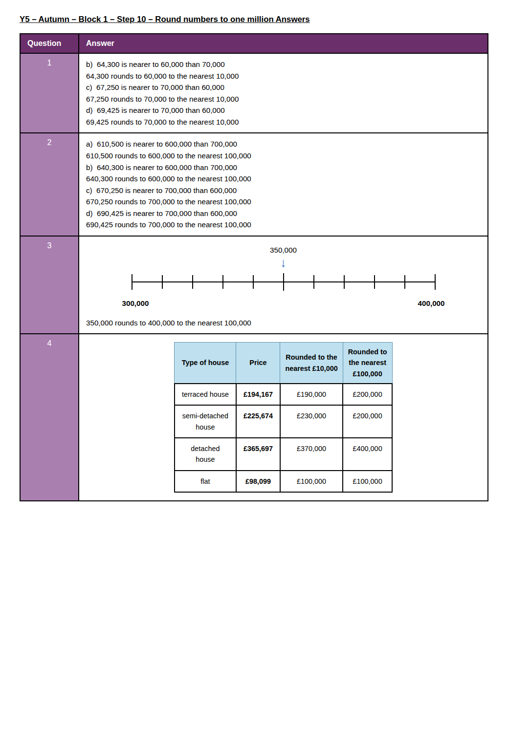Y5 – Autumn – Block 1 – Step 10 – Round numbers to one million Answers
| Question | Answer |
| --- | --- |
| 1 | b) 64,300 is nearer to 60,000 than 70,000 64,300 rounds to 60,000 to the nearest 10,000 c) 67,250 is nearer to 70,000 than 60,000 67,250 rounds to 70,000 to the nearest 10,000 d) 69,425 is nearer to 70,000 than 60,000 69,425 rounds to 70,000 to the nearest 10,000 |
| 2 | a) 610,500 is nearer to 600,000 than 700,000 610,500 rounds to 600,000 to the nearest 100,000 b) 640,300 is nearer to 600,000 than 700,000 640,300 rounds to 600,000 to the nearest 100,000 c) 670,250 is nearer to 700,000 than 600,000 670,250 rounds to 700,000 to the nearest 100,000 d) 690,425 is nearer to 700,000 than 600,000 690,425 rounds to 700,000 to the nearest 100,000 |
| 3 | 350,000 ↓ 300,000 400,000 350,000 rounds to 400,000 to the nearest 100,000 |
| 4 | / Type of house / Price / Rounded to the nearest £10,000 / Rounded to the nearest £100,000 / / --- / --- / --- / --- / / terraced house / £194,167 / £190,000 / £200,000 / / semi-detached house / £225,674 / £230,000 / £200,000 / / detached house / £365,697 / £370,000 / £400,000 / / flat / £98,099 / £100,000 / £100,000 / |